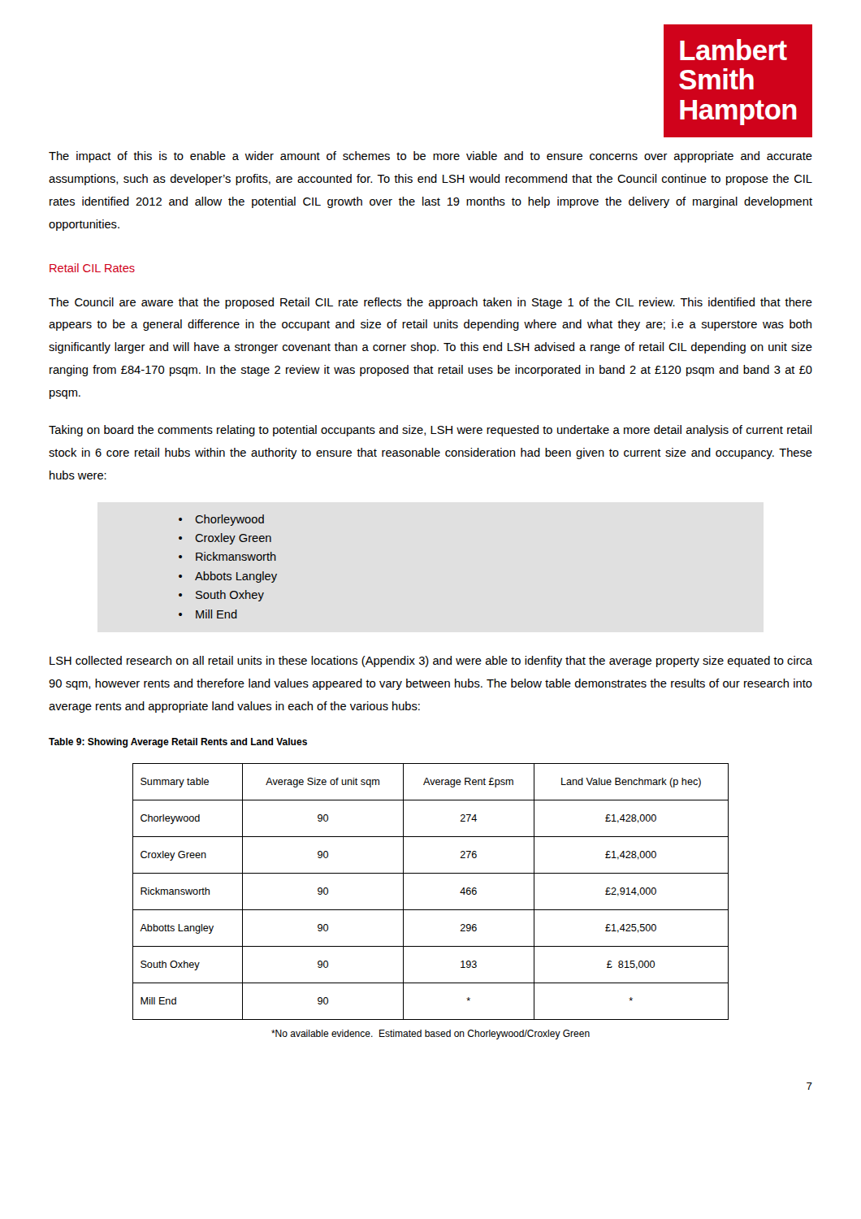Lambert
Smith
Hampton
The impact of this is to enable a wider amount of schemes to be more viable and to ensure concerns over appropriate and accurate assumptions, such as developer’s profits, are accounted for. To this end LSH would recommend that the Council continue to propose the CIL rates identified 2012 and allow the potential CIL growth over the last 19 months to help improve the delivery of marginal development opportunities.
Retail CIL Rates
The Council are aware that the proposed Retail CIL rate reflects the approach taken in Stage 1 of the CIL review. This identified that there appears to be a general difference in the occupant and size of retail units depending where and what they are; i.e a superstore was both significantly larger and will have a stronger covenant than a corner shop. To this end LSH advised a range of retail CIL depending on unit size ranging from £84-170 psqm. In the stage 2 review it was proposed that retail uses be incorporated in band 2 at £120 psqm and band 3 at £0 psqm.
Taking on board the comments relating to potential occupants and size, LSH were requested to undertake a more detail analysis of current retail stock in 6 core retail hubs within the authority to ensure that reasonable consideration had been given to current size and occupancy. These hubs were:
Chorleywood
Croxley Green
Rickmansworth
Abbots Langley
South Oxhey
Mill End
LSH collected research on all retail units in these locations (Appendix 3) and were able to idenfity that the average property size equated to circa 90 sqm, however rents and therefore land values appeared to vary between hubs. The below table demonstrates the results of our research into average rents and appropriate land values in each of the various hubs:
Table 9: Showing Average Retail Rents and Land Values
| Summary table | Average Size of unit sqm | Average Rent £psm | Land Value Benchmark (p hec) |
| --- | --- | --- | --- |
| Chorleywood | 90 | 274 | £1,428,000 |
| Croxley Green | 90 | 276 | £1,428,000 |
| Rickmansworth | 90 | 466 | £2,914,000 |
| Abbotts Langley | 90 | 296 | £1,425,500 |
| South Oxhey | 90 | 193 | £ 815,000 |
| Mill End | 90 | * | * |
*No available evidence. Estimated based on Chorleywood/Croxley Green
7